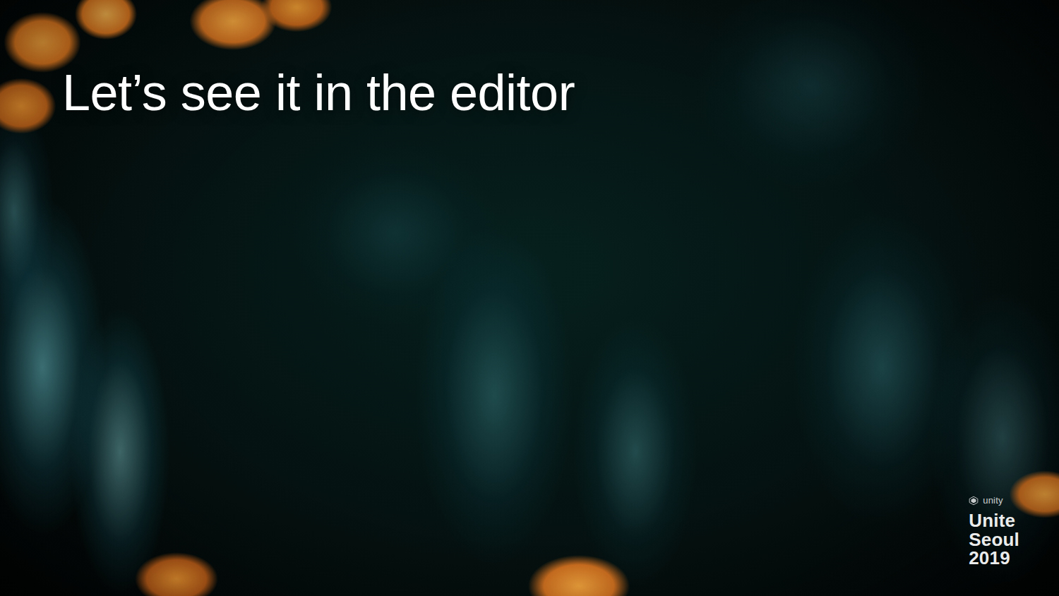Let’s see it in the editor
unity
Unite
Seoul
2019